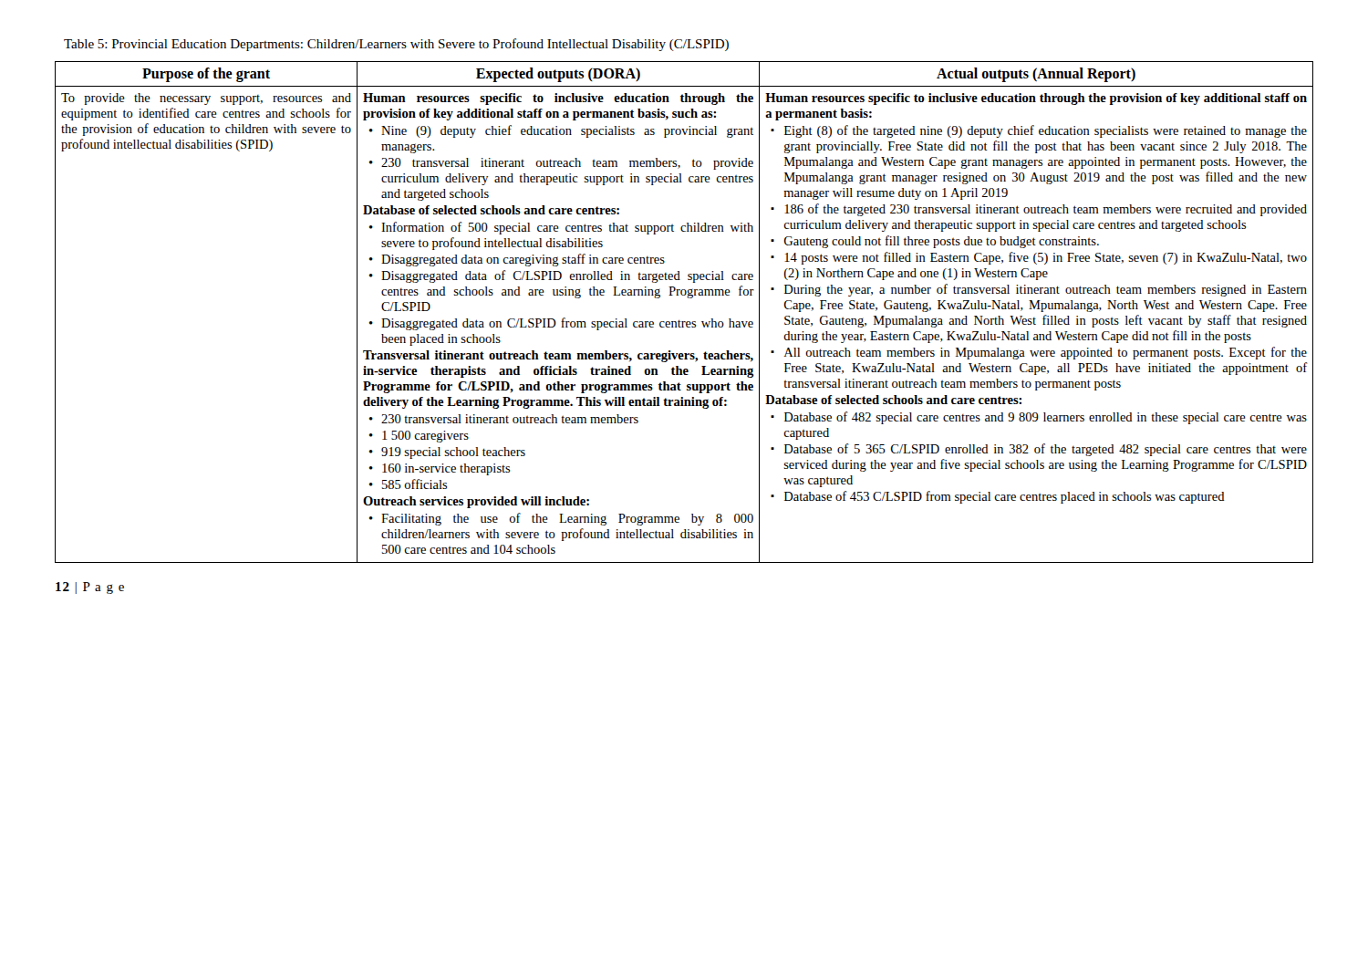Table 5: Provincial Education Departments: Children/Learners with Severe to Profound Intellectual Disability (C/LSPID)
| Purpose of the grant | Expected outputs (DORA) | Actual outputs (Annual Report) |
| --- | --- | --- |
| To provide the necessary support, resources and equipment to identified care centres and schools for the provision of education to children with severe to profound intellectual disabilities (SPID) | Human resources specific to inclusive education through the provision of key additional staff on a permanent basis, such as: Nine (9) deputy chief education specialists as provincial grant managers. 230 transversal itinerant outreach team members, to provide curriculum delivery and therapeutic support in special care centres and targeted schools Database of selected schools and care centres: Information of 500 special care centres that support children with severe to profound intellectual disabilities Disaggregated data on caregiving staff in care centres Disaggregated data of C/LSPID enrolled in targeted special care centres and schools and are using the Learning Programme for C/LSPID Disaggregated data on C/LSPID from special care centres who have been placed in schools Transversal itinerant outreach team members, caregivers, teachers, in-service therapists and officials trained on the Learning Programme for C/LSPID, and other programmes that support the delivery of the Learning Programme. This will entail training of: 230 transversal itinerant outreach team members 1 500 caregivers 919 special school teachers 160 in-service therapists 585 officials Outreach services provided will include: Facilitating the use of the Learning Programme by 8 000 children/learners with severe to profound intellectual disabilities in 500 care centres and 104 schools | Human resources specific to inclusive education through the provision of key additional staff on a permanent basis: Eight (8) of the targeted nine (9) deputy chief education specialists were retained to manage the grant provincially. Free State did not fill the post that has been vacant since 2 July 2018. The Mpumalanga and Western Cape grant managers are appointed in permanent posts. However, the Mpumalanga grant manager resigned on 30 August 2019 and the post was filled and the new manager will resume duty on 1 April 2019 186 of the targeted 230 transversal itinerant outreach team members were recruited and provided curriculum delivery and therapeutic support in special care centres and targeted schools Gauteng could not fill three posts due to budget constraints. 14 posts were not filled in Eastern Cape, five (5) in Free State, seven (7) in KwaZulu-Natal, two (2) in Northern Cape and one (1) in Western Cape During the year, a number of transversal itinerant outreach team members resigned in Eastern Cape, Free State, Gauteng, KwaZulu-Natal, Mpumalanga, North West and Western Cape. Free State, Gauteng, Mpumalanga and North West filled in posts left vacant by staff that resigned during the year, Eastern Cape, KwaZulu-Natal and Western Cape did not fill in the posts All outreach team members in Mpumalanga were appointed to permanent posts. Except for the Free State, KwaZulu-Natal and Western Cape, all PEDs have initiated the appointment of transversal itinerant outreach team members to permanent posts Database of selected schools and care centres: Database of 482 special care centres and 9 809 learners enrolled in these special care centre was captured Database of 5 365 C/LSPID enrolled in 382 of the targeted 482 special care centres that were serviced during the year and five special schools are using the Learning Programme for C/LSPID was captured Database of 453 C/LSPID from special care centres placed in schools was captured |
12 | P a g e